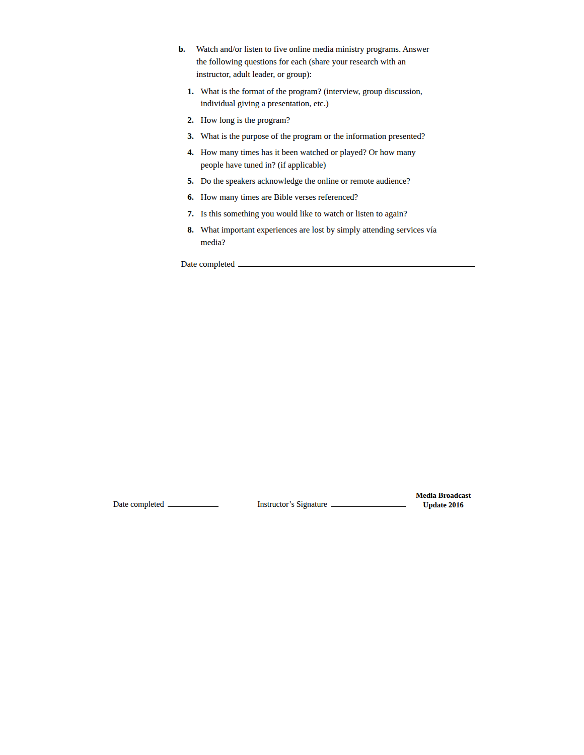b.
Watch and/or listen to five online media ministry programs. Answer the following questions for each (share your research with an instructor, adult leader, or group):
1. What is the format of the program? (interview, group discussion, individual giving a presentation, etc.)
2. How long is the program?
3. What is the purpose of the program or the information presented?
4. How many times has it been watched or played? Or how many people have tuned in? (if applicable)
5. Do the speakers acknowledge the online or remote audience?
6. How many times are Bible verses referenced?
7. Is this something you would like to watch or listen to again?
8. What important experiences are lost by simply attending services vía media?
Date completed
Date completed
Instructor’s Signature
Media Broadcast
Update 2016